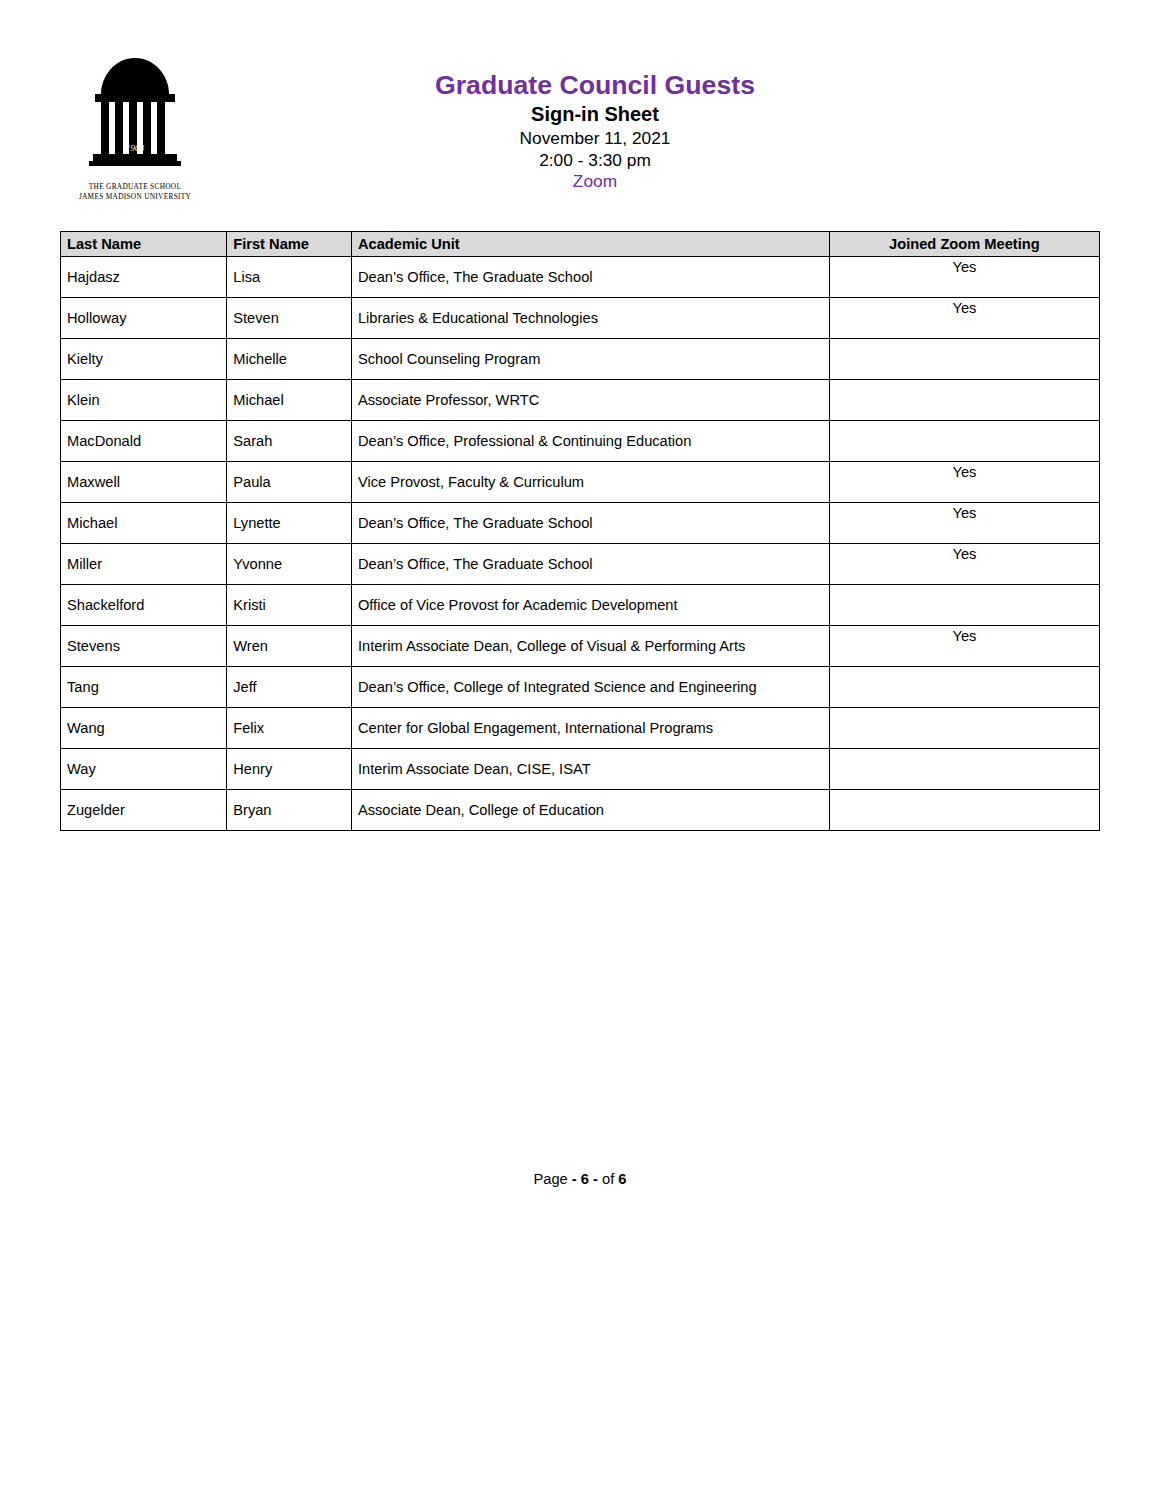1908
THE GRADUATE SCHOOL
JAMES MADISON UNIVERSITY
Graduate Council Guests
Sign-in Sheet
November 11, 2021
2:00 - 3:30 pm
Zoom
| Last Name | First Name | Academic Unit | Joined Zoom Meeting |
| --- | --- | --- | --- |
| Hajdasz | Lisa | Dean’s Office, The Graduate School | Yes |
| Holloway | Steven | Libraries & Educational Technologies | Yes |
| Kielty | Michelle | School Counseling Program | |
| Klein | Michael | Associate Professor, WRTC | |
| MacDonald | Sarah | Dean’s Office, Professional & Continuing Education | |
| Maxwell | Paula | Vice Provost, Faculty & Curriculum | Yes |
| Michael | Lynette | Dean’s Office, The Graduate School | Yes |
| Miller | Yvonne | Dean’s Office, The Graduate School | Yes |
| Shackelford | Kristi | Office of Vice Provost for Academic Development | |
| Stevens | Wren | Interim Associate Dean, College of Visual & Performing Arts | Yes |
| Tang | Jeff | Dean’s Office, College of Integrated Science and Engineering | |
| Wang | Felix | Center for Global Engagement, International Programs | |
| Way | Henry | Interim Associate Dean, CISE, ISAT | |
| Zugelder | Bryan | Associate Dean, College of Education | |
Page - 6 - of 6